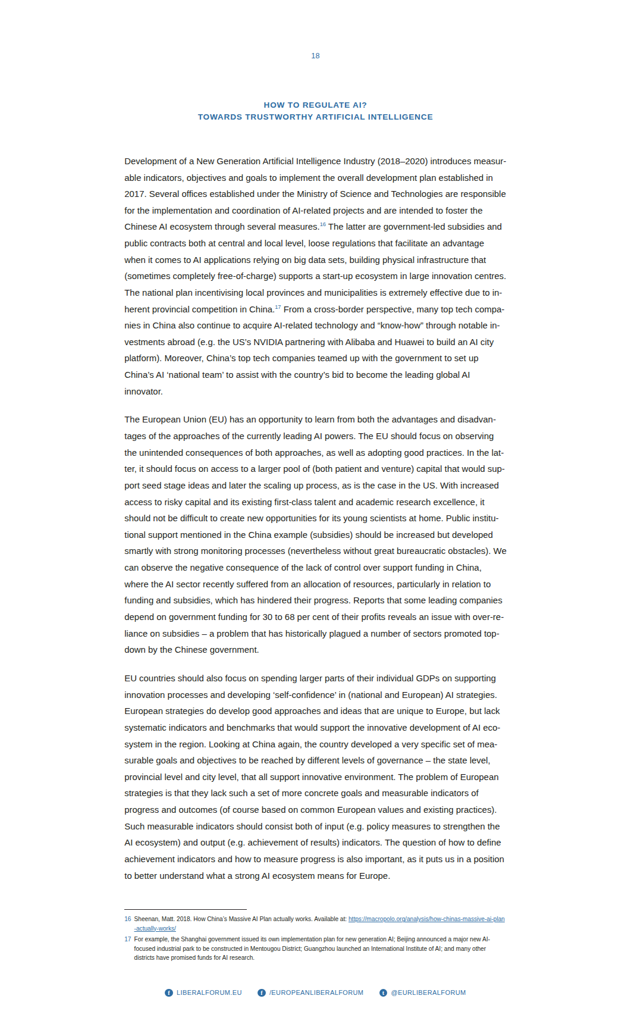18
How to regulate AI?
Towards trustworthy artificial intelligence
Development of a New Generation Artificial Intelligence Industry (2018–2020) introduces measurable indicators, objectives and goals to implement the overall development plan established in 2017. Several offices established under the Ministry of Science and Technologies are responsible for the implementation and coordination of AI-related projects and are intended to foster the Chinese AI ecosystem through several measures.16 The latter are government-led subsidies and public contracts both at central and local level, loose regulations that facilitate an advantage when it comes to AI applications relying on big data sets, building physical infrastructure that (sometimes completely free-of-charge) supports a start-up ecosystem in large innovation centres. The national plan incentivising local provinces and municipalities is extremely effective due to inherent provincial competition in China.17 From a cross-border perspective, many top tech companies in China also continue to acquire AI-related technology and “know-how” through notable investments abroad (e.g. the US’s NVIDIA partnering with Alibaba and Huawei to build an AI city platform). Moreover, China’s top tech companies teamed up with the government to set up China’s AI ‘national team’ to assist with the country’s bid to become the leading global AI innovator.
The European Union (EU) has an opportunity to learn from both the advantages and disadvantages of the approaches of the currently leading AI powers. The EU should focus on observing the unintended consequences of both approaches, as well as adopting good practices. In the latter, it should focus on access to a larger pool of (both patient and venture) capital that would support seed stage ideas and later the scaling up process, as is the case in the US. With increased access to risky capital and its existing first-class talent and academic research excellence, it should not be difficult to create new opportunities for its young scientists at home. Public institutional support mentioned in the China example (subsidies) should be increased but developed smartly with strong monitoring processes (nevertheless without great bureaucratic obstacles). We can observe the negative consequence of the lack of control over support funding in China, where the AI sector recently suffered from an allocation of resources, particularly in relation to funding and subsidies, which has hindered their progress. Reports that some leading companies depend on government funding for 30 to 68 per cent of their profits reveals an issue with over-reliance on subsidies – a problem that has historically plagued a number of sectors promoted top-down by the Chinese government.
EU countries should also focus on spending larger parts of their individual GDPs on supporting innovation processes and developing ‘self-confidence’ in (national and European) AI strategies. European strategies do develop good approaches and ideas that are unique to Europe, but lack systematic indicators and benchmarks that would support the innovative development of AI ecosystem in the region. Looking at China again, the country developed a very specific set of measurable goals and objectives to be reached by different levels of governance – the state level, provincial level and city level, that all support innovative environment. The problem of European strategies is that they lack such a set of more concrete goals and measurable indicators of progress and outcomes (of course based on common European values and existing practices). Such measurable indicators should consist both of input (e.g. policy measures to strengthen the AI ecosystem) and output (e.g. achievement of results) indicators. The question of how to define achievement indicators and how to measure progress is also important, as it puts us in a position to better understand what a strong AI ecosystem means for Europe.
16 Sheenan, Matt. 2018. How China’s Massive AI Plan actually works. Available at: https://macropolo.org/analysis/how-chinas-massive-ai-plan-actually-works/
17 For example, the Shanghai government issued its own implementation plan for new generation AI; Beijing announced a major new AI-focused industrial park to be constructed in Mentougou District; Guangzhou launched an International Institute of AI; and many other districts have promised funds for AI research.
LIBERALFORUM.EU /EUROPEANLIBERALFORUM @EURLIBERALFORUM